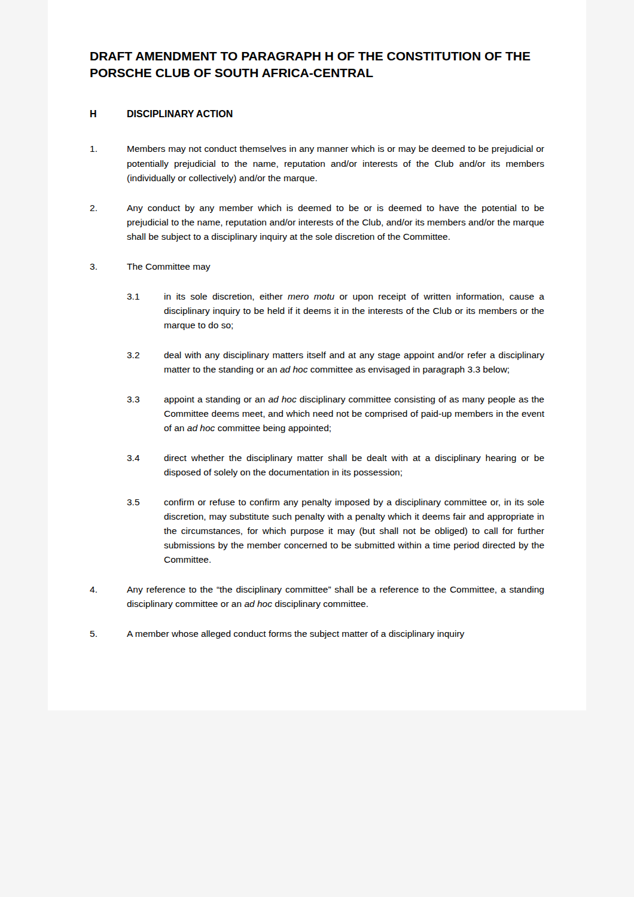DRAFT AMENDMENT TO PARAGRAPH H OF THE CONSTITUTION OF THE PORSCHE CLUB OF SOUTH AFRICA-CENTRAL
HDISCIPLINARY ACTION
Members may not conduct themselves in any manner which is or may be deemed to be prejudicial or potentially prejudicial to the name, reputation and/or interests of the Club and/or its members (individually or collectively) and/or the marque.
Any conduct by any member which is deemed to be or is deemed to have the potential to be prejudicial to the name, reputation and/or interests of the Club, and/or its members and/or the marque shall be subject to a disciplinary inquiry at the sole discretion of the Committee.
The Committee may
in its sole discretion, either mero motu or upon receipt of written information, cause a disciplinary inquiry to be held if it deems it in the interests of the Club or its members or the marque to do so;
deal with any disciplinary matters itself and at any stage appoint and/or refer a disciplinary matter to the standing or an ad hoc committee as envisaged in paragraph 3.3 below;
appoint a standing or an ad hoc disciplinary committee consisting of as many people as the Committee deems meet, and which need not be comprised of paid-up members in the event of an ad hoc committee being appointed;
direct whether the disciplinary matter shall be dealt with at a disciplinary hearing or be disposed of solely on the documentation in its possession;
confirm or refuse to confirm any penalty imposed by a disciplinary committee or, in its sole discretion, may substitute such penalty with a penalty which it deems fair and appropriate in the circumstances, for which purpose it may (but shall not be obliged) to call for further submissions by the member concerned to be submitted within a time period directed by the Committee.
Any reference to the “the disciplinary committee” shall be a reference to the Committee, a standing disciplinary committee or an ad hoc disciplinary committee.
A member whose alleged conduct forms the subject matter of a disciplinary inquiry